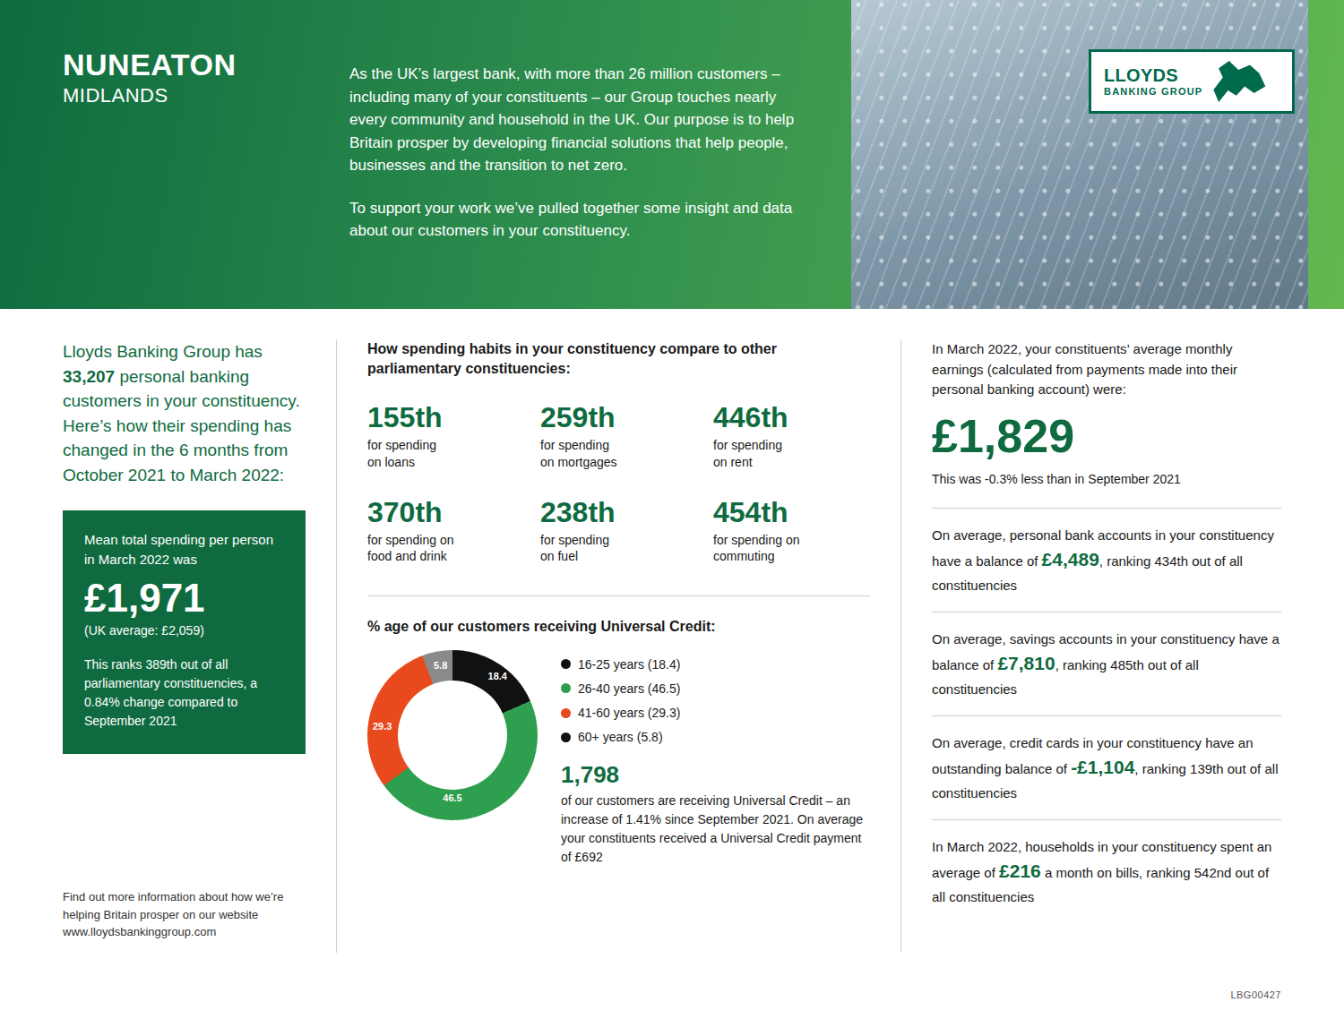NUNEATONMIDLANDS
As the UK’s largest bank, with more than 26 million customers – including many of your constituents – our Group touches nearly every community and household in the UK. Our purpose is to help Britain prosper by developing financial solutions that help people, businesses and the transition to net zero.
To support your work we’ve pulled together some insight and data about our customers in your constituency.
LLOYDSBANKING GROUP
Lloyds Banking Group has 33,207 personal banking customers in your constituency. Here’s how their spending has changed in the 6 months from October 2021 to March 2022:
Mean total spending per person in March 2022 was
£1,971
(UK average: £2,059)
This ranks 389th out of all parliamentary constituencies, a 0.84% change compared to September 2021
Find out more information about how we’re helping Britain prosper on our website
www.lloydsbankinggroup.com
How spending habits in your constituency compare to other parliamentary constituencies:
155th
for spending
on loans
259th
for spending
on mortgages
446th
for spending
on rent
370th
for spending on
food and drink
238th
for spending
on fuel
454th
for spending on
commuting
% age of our customers receiving Universal Credit:
18.4 46.5 29.3 5.8
16-25 years (18.4)
26-40 years (46.5)
41-60 years (29.3)
60+ years (5.8)
1,798
of our customers are receiving Universal Credit – an increase of 1.41% since September 2021. On average your constituents received a Universal Credit payment of £692
In March 2022, your constituents’ average monthly earnings (calculated from payments made into their personal banking account) were:
£1,829
This was -0.3% less than in September 2021
On average, personal bank accounts in your constituency have a balance of £4,489, ranking 434th out of all constituencies
On average, savings accounts in your constituency have a balance of £7,810, ranking 485th out of all constituencies
On average, credit cards in your constituency have an outstanding balance of -£1,104, ranking 139th out of all constituencies
In March 2022, households in your constituency spent an average of £216 a month on bills, ranking 542nd out of all constituencies
LBG00427